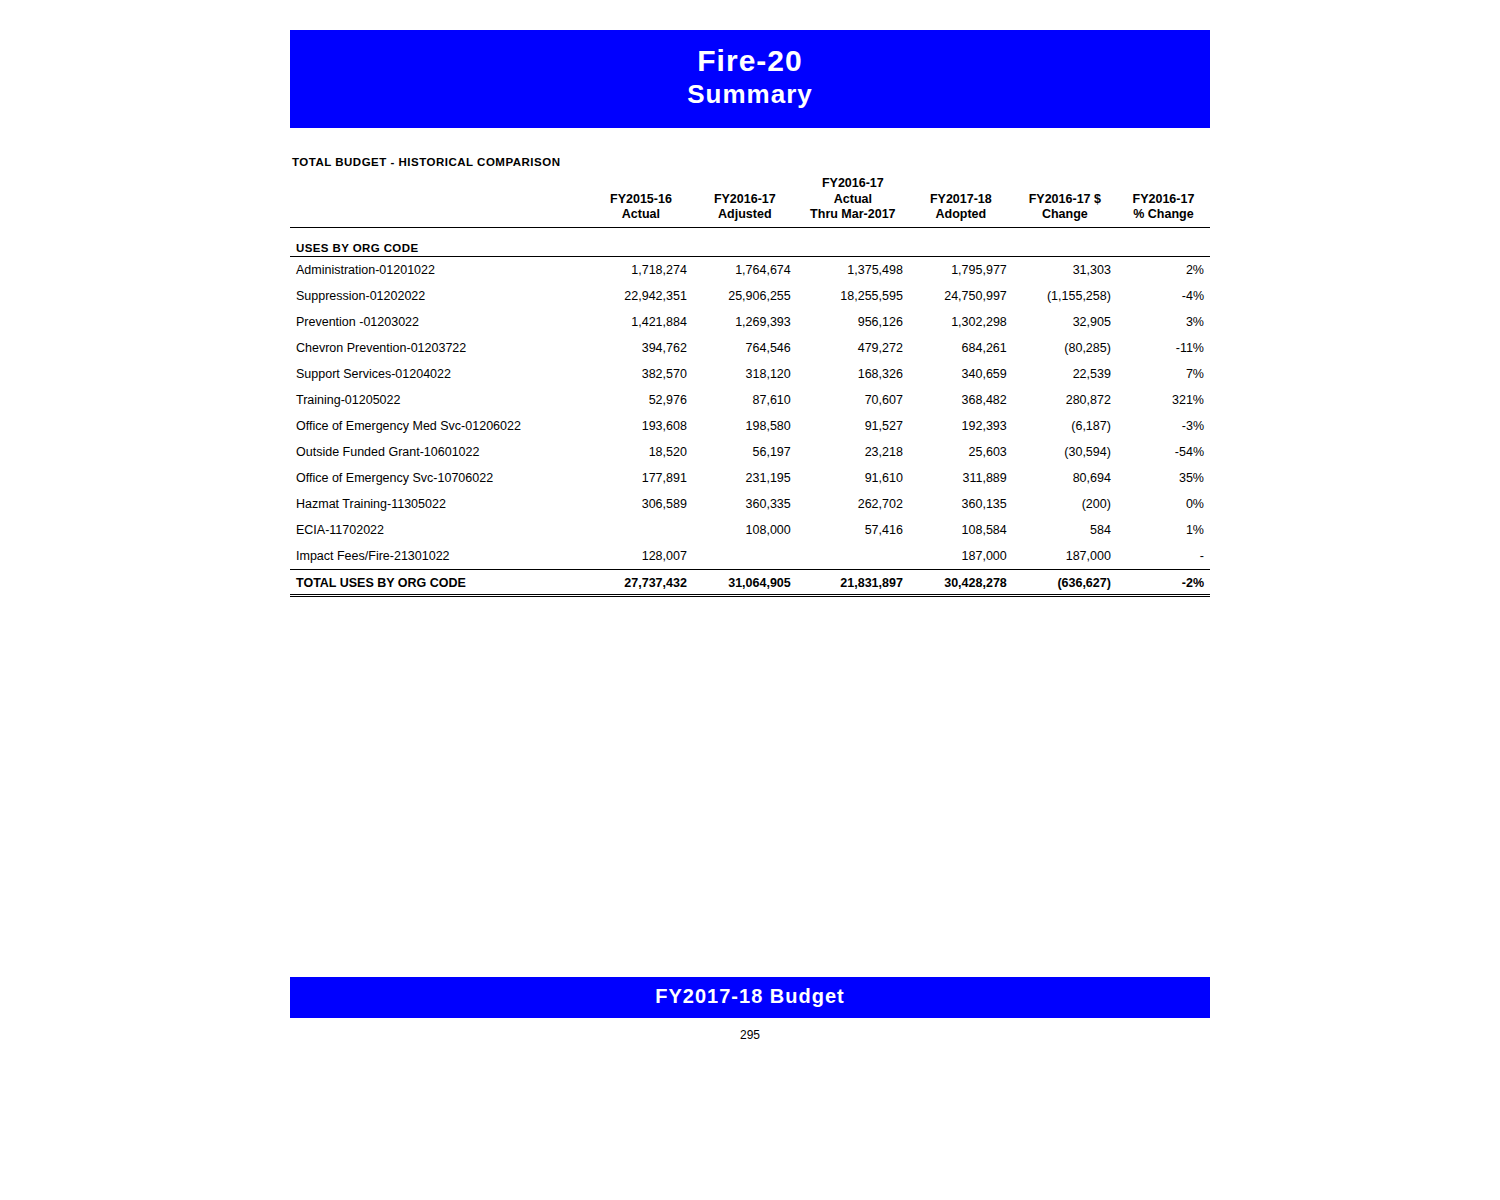Fire-20
Summary
TOTAL BUDGET - HISTORICAL COMPARISON
| | FY2015-16 Actual | FY2016-17 Adjusted | FY2016-17 Actual Thru Mar-2017 | FY2017-18 Adopted | FY2016-17 $ Change | FY2016-17 % Change |
| --- | --- | --- | --- | --- | --- | --- |
| USES BY ORG CODE |
| Administration-01201022 | 1,718,274 | 1,764,674 | 1,375,498 | 1,795,977 | 31,303 | 2% |
| Suppression-01202022 | 22,942,351 | 25,906,255 | 18,255,595 | 24,750,997 | (1,155,258) | -4% |
| Prevention -01203022 | 1,421,884 | 1,269,393 | 956,126 | 1,302,298 | 32,905 | 3% |
| Chevron Prevention-01203722 | 394,762 | 764,546 | 479,272 | 684,261 | (80,285) | -11% |
| Support Services-01204022 | 382,570 | 318,120 | 168,326 | 340,659 | 22,539 | 7% |
| Training-01205022 | 52,976 | 87,610 | 70,607 | 368,482 | 280,872 | 321% |
| Office of Emergency Med Svc-01206022 | 193,608 | 198,580 | 91,527 | 192,393 | (6,187) | -3% |
| Outside Funded Grant-10601022 | 18,520 | 56,197 | 23,218 | 25,603 | (30,594) | -54% |
| Office of Emergency Svc-10706022 | 177,891 | 231,195 | 91,610 | 311,889 | 80,694 | 35% |
| Hazmat Training-11305022 | 306,589 | 360,335 | 262,702 | 360,135 | (200) | 0% |
| ECIA-11702022 | | 108,000 | 57,416 | 108,584 | 584 | 1% |
| Impact Fees/Fire-21301022 | 128,007 | | | 187,000 | 187,000 | - |
| TOTAL USES BY ORG CODE | 27,737,432 | 31,064,905 | 21,831,897 | 30,428,278 | (636,627) | -2% |
FY2017-18 Budget
295